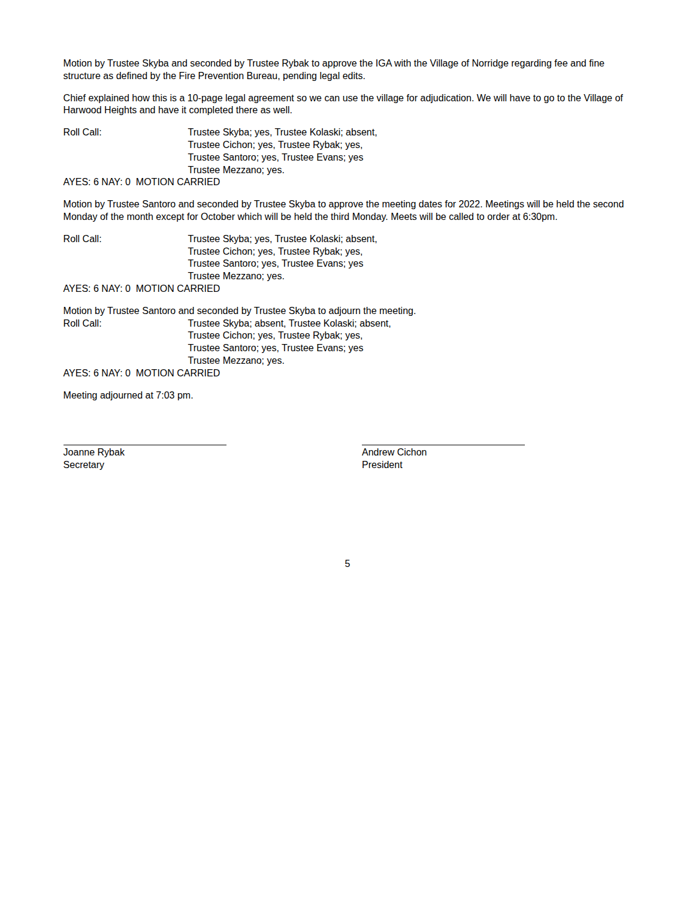Motion by Trustee Skyba and seconded by Trustee Rybak to approve the IGA with the Village of Norridge regarding fee and fine structure as defined by the Fire Prevention Bureau, pending legal edits.
Chief explained how this is a 10-page legal agreement so we can use the village for adjudication. We will have to go to the Village of Harwood Heights and have it completed there as well.
Roll Call:
Trustee Skyba; yes, Trustee Kolaski; absent,
Trustee Cichon; yes, Trustee Rybak; yes,
Trustee Santoro; yes, Trustee Evans; yes
Trustee Mezzano; yes.
AYES: 6 NAY: 0 MOTION CARRIED
Motion by Trustee Santoro and seconded by Trustee Skyba to approve the meeting dates for 2022. Meetings will be held the second Monday of the month except for October which will be held the third Monday. Meets will be called to order at 6:30pm.
Roll Call:
Trustee Skyba; yes, Trustee Kolaski; absent,
Trustee Cichon; yes, Trustee Rybak; yes,
Trustee Santoro; yes, Trustee Evans; yes
Trustee Mezzano; yes.
AYES: 6 NAY: 0 MOTION CARRIED
Motion by Trustee Santoro and seconded by Trustee Skyba to adjourn the meeting.
Roll Call:
Trustee Skyba; absent, Trustee Kolaski; absent,
Trustee Cichon; yes, Trustee Rybak; yes,
Trustee Santoro; yes, Trustee Evans; yes
Trustee Mezzano; yes.
AYES: 6 NAY: 0 MOTION CARRIED
Meeting adjourned at 7:03 pm.
Joanne Rybak
Secretary
Andrew Cichon
President
5